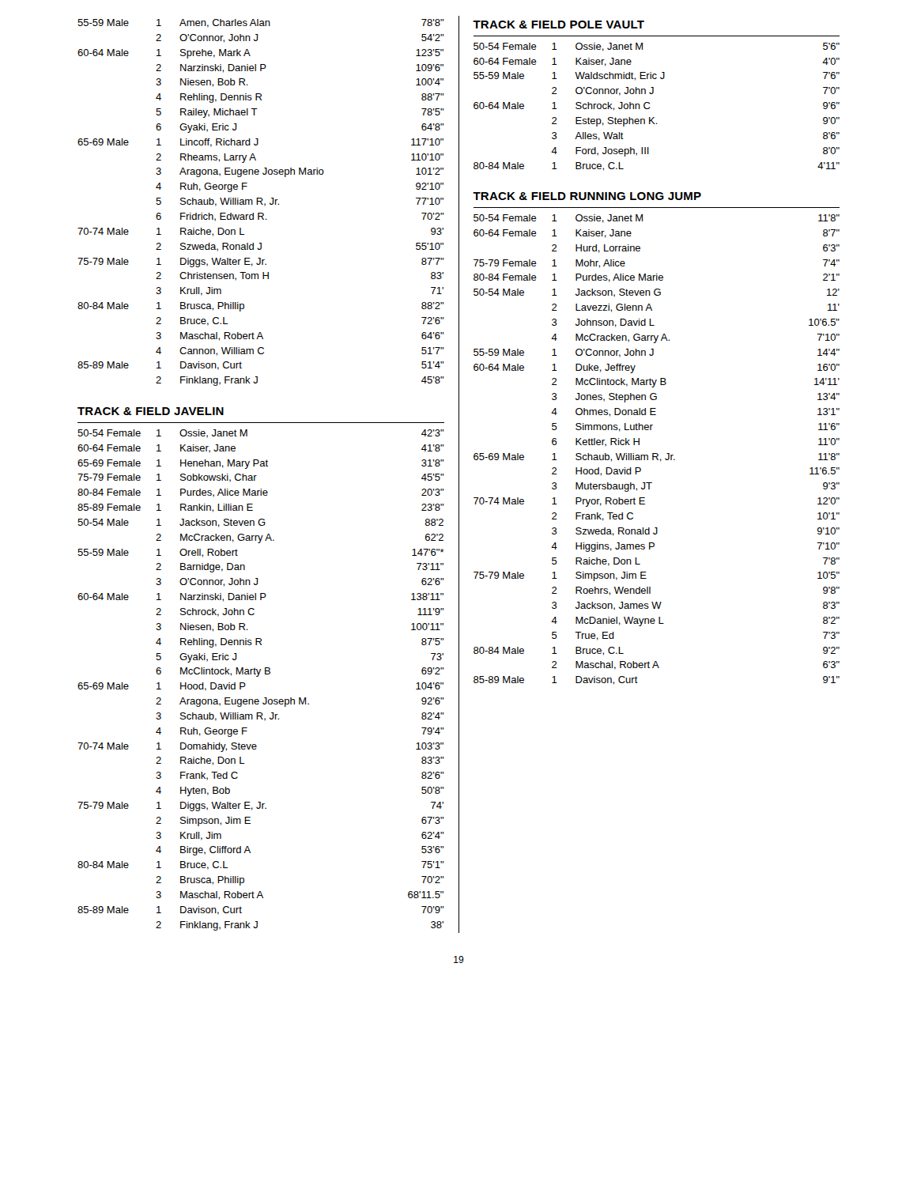| 55-59 Male | 1 | Amen, Charles Alan | 78'8" |
| | 2 | O'Connor, John J | 54'2" |
| 60-64 Male | 1 | Sprehe, Mark A | 123'5" |
| | 2 | Narzinski, Daniel P | 109'6" |
| | 3 | Niesen, Bob R. | 100'4" |
| | 4 | Rehling, Dennis R | 88'7" |
| | 5 | Railey, Michael T | 78'5" |
| | 6 | Gyaki, Eric J | 64'8" |
| 65-69 Male | 1 | Lincoff, Richard J | 117'10" |
| | 2 | Rheams, Larry A | 110'10" |
| | 3 | Aragona, Eugene Joseph Mario | 101'2" |
| | 4 | Ruh, George F | 92'10" |
| | 5 | Schaub, William R, Jr. | 77'10" |
| | 6 | Fridrich, Edward R. | 70'2" |
| 70-74 Male | 1 | Raiche, Don L | 93' |
| | 2 | Szweda, Ronald J | 55'10" |
| 75-79 Male | 1 | Diggs, Walter E, Jr. | 87'7" |
| | 2 | Christensen, Tom H | 83' |
| | 3 | Krull, Jim | 71' |
| 80-84 Male | 1 | Brusca, Phillip | 88'2" |
| | 2 | Bruce, C.L | 72'6" |
| | 3 | Maschal, Robert A | 64'6" |
| | 4 | Cannon, William C | 51'7" |
| 85-89 Male | 1 | Davison, Curt | 51'4" |
| | 2 | Finklang, Frank J | 45'8" |
TRACK & FIELD JAVELIN
| 50-54 Female | 1 | Ossie, Janet M | 42'3" |
| 60-64 Female | 1 | Kaiser, Jane | 41'8" |
| 65-69 Female | 1 | Henehan, Mary Pat | 31'8" |
| 75-79 Female | 1 | Sobkowski, Char | 45'5" |
| 80-84 Female | 1 | Purdes, Alice Marie | 20'3" |
| 85-89 Female | 1 | Rankin, Lillian E | 23'8" |
| 50-54 Male | 1 | Jackson, Steven G | 88'2 |
| | 2 | McCracken, Garry A. | 62'2 |
| 55-59 Male | 1 | Orell, Robert | 147'6"* |
| | 2 | Barnidge, Dan | 73'11" |
| | 3 | O'Connor, John J | 62'6" |
| 60-64 Male | 1 | Narzinski, Daniel P | 138'11" |
| | 2 | Schrock, John C | 111'9" |
| | 3 | Niesen, Bob R. | 100'11" |
| | 4 | Rehling, Dennis R | 87'5" |
| | 5 | Gyaki, Eric J | 73' |
| | 6 | McClintock, Marty B | 69'2" |
| 65-69 Male | 1 | Hood, David P | 104'6" |
| | 2 | Aragona, Eugene Joseph M. | 92'6" |
| | 3 | Schaub, William R, Jr. | 82'4" |
| | 4 | Ruh, George F | 79'4" |
| 70-74 Male | 1 | Domahidy, Steve | 103'3" |
| | 2 | Raiche, Don L | 83'3" |
| | 3 | Frank, Ted C | 82'6" |
| | 4 | Hyten, Bob | 50'8" |
| 75-79 Male | 1 | Diggs, Walter E, Jr. | 74' |
| | 2 | Simpson, Jim E | 67'3" |
| | 3 | Krull, Jim | 62'4" |
| | 4 | Birge, Clifford A | 53'6" |
| 80-84 Male | 1 | Bruce, C.L | 75'1" |
| | 2 | Brusca, Phillip | 70'2" |
| | 3 | Maschal, Robert A | 68'11.5" |
| 85-89 Male | 1 | Davison, Curt | 70'9" |
| | 2 | Finklang, Frank J | 38' |
TRACK & FIELD POLE VAULT
| 50-54 Female | 1 | Ossie, Janet M | 5'6" |
| 60-64 Female | 1 | Kaiser, Jane | 4'0" |
| 55-59 Male | 1 | Waldschmidt, Eric J | 7'6" |
| | 2 | O'Connor, John J | 7'0" |
| 60-64 Male | 1 | Schrock, John C | 9'6" |
| | 2 | Estep, Stephen K. | 9'0" |
| | 3 | Alles, Walt | 8'6" |
| | 4 | Ford, Joseph, III | 8'0" |
| 80-84 Male | 1 | Bruce, C.L | 4'11" |
TRACK & FIELD RUNNING LONG JUMP
| 50-54 Female | 1 | Ossie, Janet M | 11'8" |
| 60-64 Female | 1 | Kaiser, Jane | 8'7" |
| | 2 | Hurd, Lorraine | 6'3" |
| 75-79 Female | 1 | Mohr, Alice | 7'4" |
| 80-84 Female | 1 | Purdes, Alice Marie | 2'1" |
| 50-54 Male | 1 | Jackson, Steven G | 12' |
| | 2 | Lavezzi, Glenn A | 11' |
| | 3 | Johnson, David L | 10'6.5" |
| | 4 | McCracken, Garry A. | 7'10" |
| 55-59 Male | 1 | O'Connor, John J | 14'4" |
| 60-64 Male | 1 | Duke, Jeffrey | 16'0" |
| | 2 | McClintock, Marty B | 14'11' |
| | 3 | Jones, Stephen G | 13'4" |
| | 4 | Ohmes, Donald E | 13'1" |
| | 5 | Simmons, Luther | 11'6" |
| | 6 | Kettler, Rick H | 11'0" |
| 65-69 Male | 1 | Schaub, William R, Jr. | 11'8" |
| | 2 | Hood, David P | 11'6.5" |
| | 3 | Mutersbaugh, JT | 9'3" |
| 70-74 Male | 1 | Pryor, Robert E | 12'0" |
| | 2 | Frank, Ted C | 10'1" |
| | 3 | Szweda, Ronald J | 9'10" |
| | 4 | Higgins, James P | 7'10" |
| | 5 | Raiche, Don L | 7'8" |
| 75-79 Male | 1 | Simpson, Jim E | 10'5" |
| | 2 | Roehrs, Wendell | 9'8" |
| | 3 | Jackson, James W | 8'3" |
| | 4 | McDaniel, Wayne L | 8'2" |
| | 5 | True, Ed | 7'3" |
| 80-84 Male | 1 | Bruce, C.L | 9'2" |
| | 2 | Maschal, Robert A | 6'3" |
| 85-89 Male | 1 | Davison, Curt | 9'1" |
19